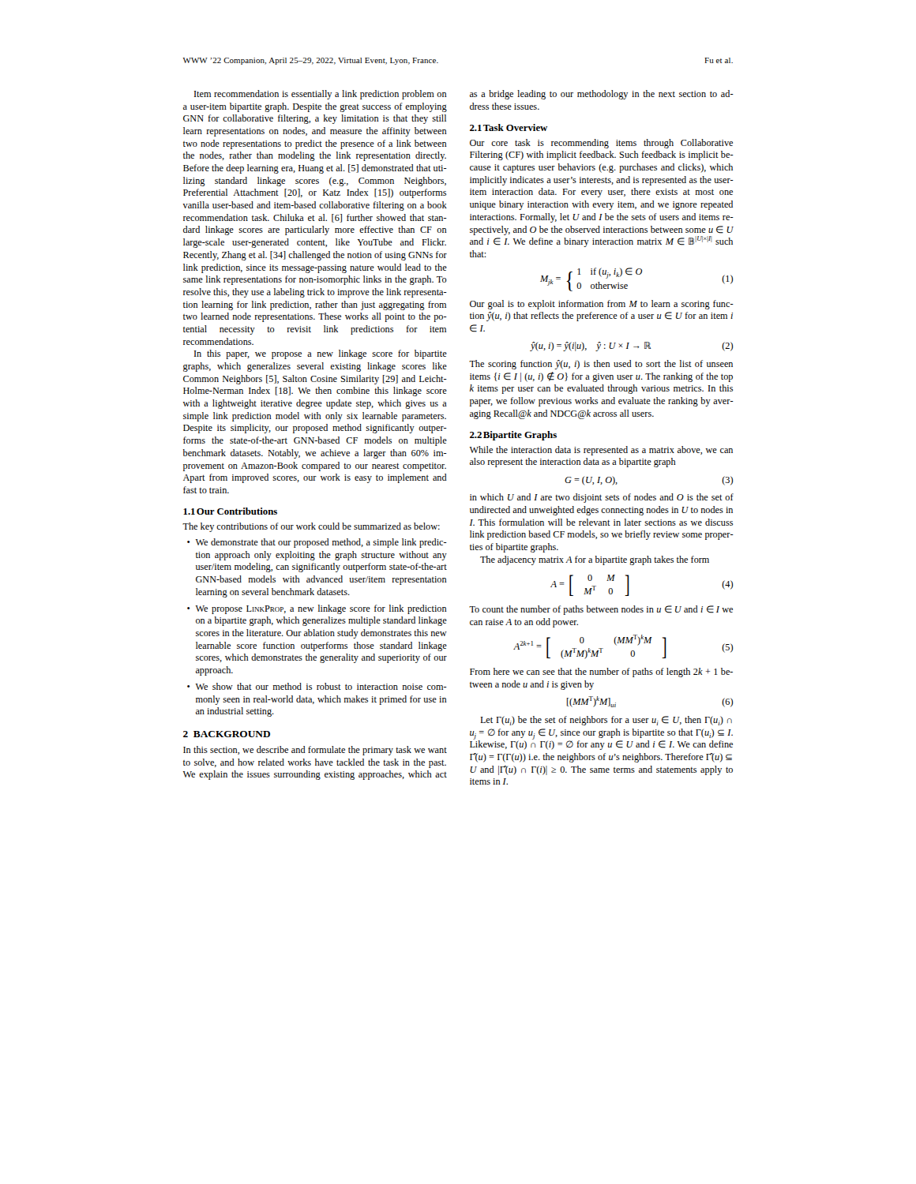WWW ’22 Companion, April 25–29, 2022, Virtual Event, Lyon, France.
Fu et al.
Item recommendation is essentially a link prediction problem on a user-item bipartite graph. Despite the great success of employing GNN for collaborative filtering, a key limitation is that they still learn representations on nodes, and measure the affinity between two node representations to predict the presence of a link between the nodes, rather than modeling the link representation directly. Before the deep learning era, Huang et al. [5] demonstrated that utilizing standard linkage scores (e.g., Common Neighbors, Preferential Attachment [20], or Katz Index [15]) outperforms vanilla user-based and item-based collaborative filtering on a book recommendation task. Chiluka et al. [6] further showed that standard linkage scores are particularly more effective than CF on large-scale user-generated content, like YouTube and Flickr. Recently, Zhang et al. [34] challenged the notion of using GNNs for link prediction, since its message-passing nature would lead to the same link representations for non-isomorphic links in the graph. To resolve this, they use a labeling trick to improve the link representation learning for link prediction, rather than just aggregating from two learned node representations. These works all point to the potential necessity to revisit link predictions for item recommendations.
In this paper, we propose a new linkage score for bipartite graphs, which generalizes several existing linkage scores like Common Neighbors [5], Salton Cosine Similarity [29] and Leicht-Holme-Nerman Index [18]. We then combine this linkage score with a lightweight iterative degree update step, which gives us a simple link prediction model with only six learnable parameters. Despite its simplicity, our proposed method significantly outperforms the state-of-the-art GNN-based CF models on multiple benchmark datasets. Notably, we achieve a larger than 60% improvement on Amazon-Book compared to our nearest competitor. Apart from improved scores, our work is easy to implement and fast to train.
1.1 Our Contributions
The key contributions of our work could be summarized as below:
We demonstrate that our proposed method, a simple link prediction approach only exploiting the graph structure without any user/item modeling, can significantly outperform state-of-the-art GNN-based models with advanced user/item representation learning on several benchmark datasets.
We propose LinkProp, a new linkage score for link prediction on a bipartite graph, which generalizes multiple standard linkage scores in the literature. Our ablation study demonstrates this new learnable score function outperforms those standard linkage scores, which demonstrates the generality and superiority of our approach.
We show that our method is robust to interaction noise commonly seen in real-world data, which makes it primed for use in an industrial setting.
2 BACKGROUND
In this section, we describe and formulate the primary task we want to solve, and how related works have tackled the task in the past. We explain the issues surrounding existing approaches, which act as a bridge leading to our methodology in the next section to address these issues.
2.1 Task Overview
Our core task is recommending items through Collaborative Filtering (CF) with implicit feedback. Such feedback is implicit because it captures user behaviors (e.g. purchases and clicks), which implicitly indicates a user’s interests, and is represented as the user-item interaction data. For every user, there exists at most one unique binary interaction with every item, and we ignore repeated interactions. Formally, let U and I be the sets of users and items respectively, and O be the observed interactions between some u ∈ U and i ∈ I. We define a binary interaction matrix M ∈ 𝔹|U|×|I| such that:
Mjk = { 1 if (uj, ik) ∈ O 0 otherwise
(1)
Our goal is to exploit information from M to learn a scoring function ŷ(u, i) that reflects the preference of a user u ∈ U for an item i ∈ I.
ŷ(u, i) = ŷ(i|u), ŷ : U × I → ℝ
(2)
The scoring function ŷ(u, i) is then used to sort the list of unseen items {i ∈ I | (u, i) ∉ O} for a given user u. The ranking of the top k items per user can be evaluated through various metrics. In this paper, we follow previous works and evaluate the ranking by averaging Recall@k and NDCG@k across all users.
2.2 Bipartite Graphs
While the interaction data is represented as a matrix above, we can also represent the interaction data as a bipartite graph
G = (U, I, O),
(3)
in which U and I are two disjoint sets of nodes and O is the set of undirected and unweighted edges connecting nodes in U to nodes in I. This formulation will be relevant in later sections as we discuss link prediction based CF models, so we briefly review some properties of bipartite graphs.
The adjacency matrix A for a bipartite graph takes the form
A = [
| 0 | M |
| M T | 0 |
]
(4)
To count the number of paths between nodes in u ∈ U and i ∈ I we can raise A to an odd power.
A2k+1 = [
| 0 | ( MM T ) k M |
| ( M T M ) k M T | 0 |
]
(5)
From here we can see that the number of paths of length 2k + 1 between a node u and i is given by
[(MMT)kM]ui
(6)
Let Γ(ui) be the set of neighbors for a user ui ∈ U, then Γ(ui) ∩ uj = ∅ for any uj ∈ U, since our graph is bipartite so that Γ(ui) ⊆ I. Likewise, Γ(u) ∩ Γ(i) = ∅ for any u ∈ U and i ∈ I. We can define Γ̂(u) = Γ(Γ(u)) i.e. the neighbors of u’s neighbors. Therefore Γ̂(u) ⊆ U and |Γ̂(u) ∩ Γ(i)| ≥ 0. The same terms and statements apply to items in I.